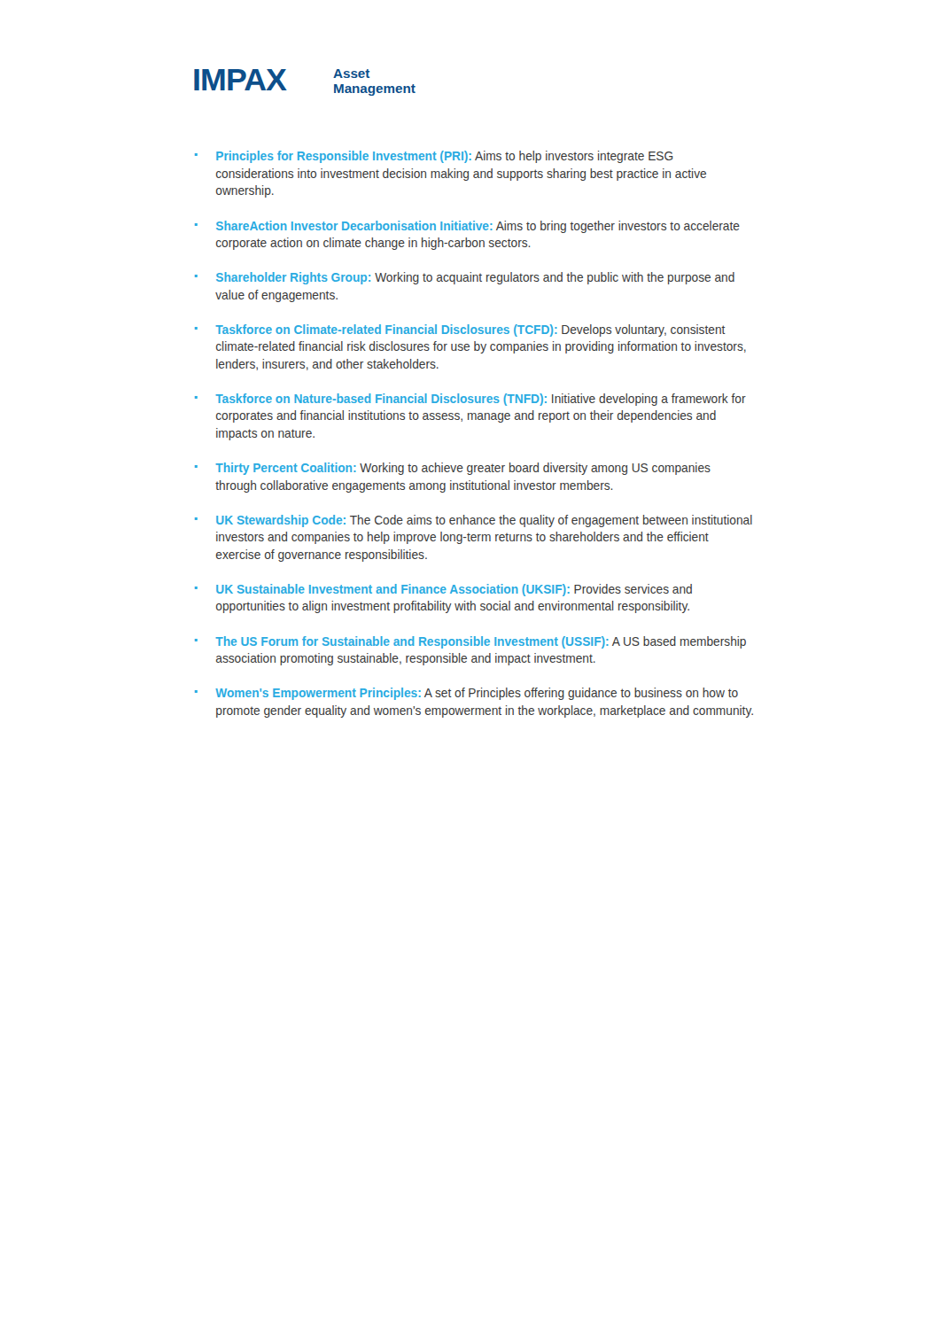IMPAX Asset Management
Principles for Responsible Investment (PRI): Aims to help investors integrate ESG considerations into investment decision making and supports sharing best practice in active ownership.
ShareAction Investor Decarbonisation Initiative: Aims to bring together investors to accelerate corporate action on climate change in high-carbon sectors.
Shareholder Rights Group: Working to acquaint regulators and the public with the purpose and value of engagements.
Taskforce on Climate-related Financial Disclosures (TCFD): Develops voluntary, consistent climate-related financial risk disclosures for use by companies in providing information to investors, lenders, insurers, and other stakeholders.
Taskforce on Nature-based Financial Disclosures (TNFD): Initiative developing a framework for corporates and financial institutions to assess, manage and report on their dependencies and impacts on nature.
Thirty Percent Coalition: Working to achieve greater board diversity among US companies through collaborative engagements among institutional investor members.
UK Stewardship Code: The Code aims to enhance the quality of engagement between institutional investors and companies to help improve long-term returns to shareholders and the efficient exercise of governance responsibilities.
UK Sustainable Investment and Finance Association (UKSIF): Provides services and opportunities to align investment profitability with social and environmental responsibility.
The US Forum for Sustainable and Responsible Investment (USSIF): A US based membership association promoting sustainable, responsible and impact investment.
Women's Empowerment Principles: A set of Principles offering guidance to business on how to promote gender equality and women's empowerment in the workplace, marketplace and community.